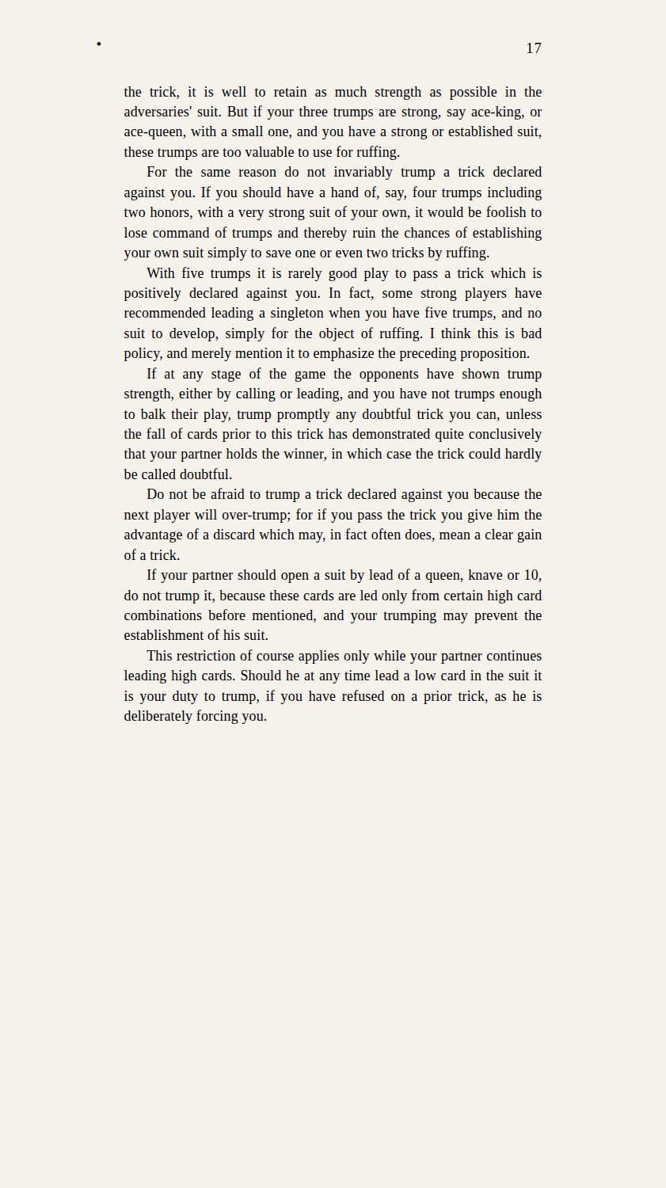•
17
the trick, it is well to retain as much strength as possible in the adversaries' suit. But if your three trumps are strong, say ace-king, or ace-queen, with a small one, and you have a strong or established suit, these trumps are too valuable to use for ruffing.
For the same reason do not invariably trump a trick declared against you. If you should have a hand of, say, four trumps including two honors, with a very strong suit of your own, it would be foolish to lose command of trumps and thereby ruin the chances of establishing your own suit simply to save one or even two tricks by ruffing.
With five trumps it is rarely good play to pass a trick which is positively declared against you. In fact, some strong players have recommended leading a singleton when you have five trumps, and no suit to develop, simply for the object of ruffing. I think this is bad policy, and merely mention it to emphasize the preceding proposition.
If at any stage of the game the opponents have shown trump strength, either by calling or leading, and you have not trumps enough to balk their play, trump promptly any doubtful trick you can, unless the fall of cards prior to this trick has demonstrated quite conclusively that your partner holds the winner, in which case the trick could hardly be called doubtful.
Do not be afraid to trump a trick declared against you because the next player will over-trump; for if you pass the trick you give him the advantage of a discard which may, in fact often does, mean a clear gain of a trick.
If your partner should open a suit by lead of a queen, knave or 10, do not trump it, because these cards are led only from certain high card combinations before mentioned, and your trumping may prevent the establishment of his suit.
This restriction of course applies only while your partner continues leading high cards. Should he at any time lead a low card in the suit it is your duty to trump, if you have refused on a prior trick, as he is deliberately forcing you.